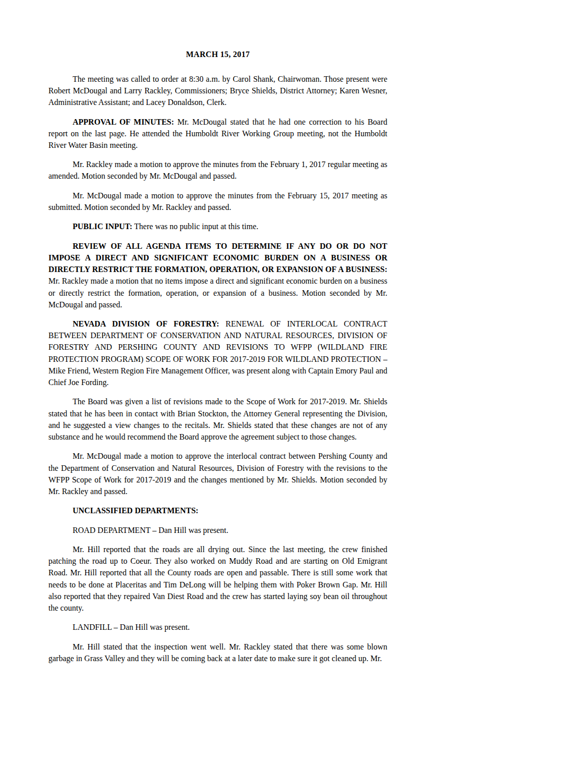MARCH 15, 2017
The meeting was called to order at 8:30 a.m. by Carol Shank, Chairwoman. Those present were Robert McDougal and Larry Rackley, Commissioners; Bryce Shields, District Attorney; Karen Wesner, Administrative Assistant; and Lacey Donaldson, Clerk.
APPROVAL OF MINUTES: Mr. McDougal stated that he had one correction to his Board report on the last page. He attended the Humboldt River Working Group meeting, not the Humboldt River Water Basin meeting.
Mr. Rackley made a motion to approve the minutes from the February 1, 2017 regular meeting as amended. Motion seconded by Mr. McDougal and passed.
Mr. McDougal made a motion to approve the minutes from the February 15, 2017 meeting as submitted. Motion seconded by Mr. Rackley and passed.
PUBLIC INPUT: There was no public input at this time.
REVIEW OF ALL AGENDA ITEMS TO DETERMINE IF ANY DO OR DO NOT IMPOSE A DIRECT AND SIGNIFICANT ECONOMIC BURDEN ON A BUSINESS OR DIRECTLY RESTRICT THE FORMATION, OPERATION, OR EXPANSION OF A BUSINESS: Mr. Rackley made a motion that no items impose a direct and significant economic burden on a business or directly restrict the formation, operation, or expansion of a business. Motion seconded by Mr. McDougal and passed.
NEVADA DIVISION OF FORESTRY: RENEWAL OF INTERLOCAL CONTRACT BETWEEN DEPARTMENT OF CONSERVATION AND NATURAL RESOURCES, DIVISION OF FORESTRY AND PERSHING COUNTY AND REVISIONS TO WFPP (WILDLAND FIRE PROTECTION PROGRAM) SCOPE OF WORK FOR 2017-2019 FOR WILDLAND PROTECTION – Mike Friend, Western Region Fire Management Officer, was present along with Captain Emory Paul and Chief Joe Fording.
The Board was given a list of revisions made to the Scope of Work for 2017-2019. Mr. Shields stated that he has been in contact with Brian Stockton, the Attorney General representing the Division, and he suggested a view changes to the recitals. Mr. Shields stated that these changes are not of any substance and he would recommend the Board approve the agreement subject to those changes.
Mr. McDougal made a motion to approve the interlocal contract between Pershing County and the Department of Conservation and Natural Resources, Division of Forestry with the revisions to the WFPP Scope of Work for 2017-2019 and the changes mentioned by Mr. Shields. Motion seconded by Mr. Rackley and passed.
UNCLASSIFIED DEPARTMENTS:
ROAD DEPARTMENT – Dan Hill was present.
Mr. Hill reported that the roads are all drying out. Since the last meeting, the crew finished patching the road up to Coeur. They also worked on Muddy Road and are starting on Old Emigrant Road. Mr. Hill reported that all the County roads are open and passable. There is still some work that needs to be done at Placeritas and Tim DeLong will be helping them with Poker Brown Gap. Mr. Hill also reported that they repaired Van Diest Road and the crew has started laying soy bean oil throughout the county.
LANDFILL – Dan Hill was present.
Mr. Hill stated that the inspection went well. Mr. Rackley stated that there was some blown garbage in Grass Valley and they will be coming back at a later date to make sure it got cleaned up. Mr.